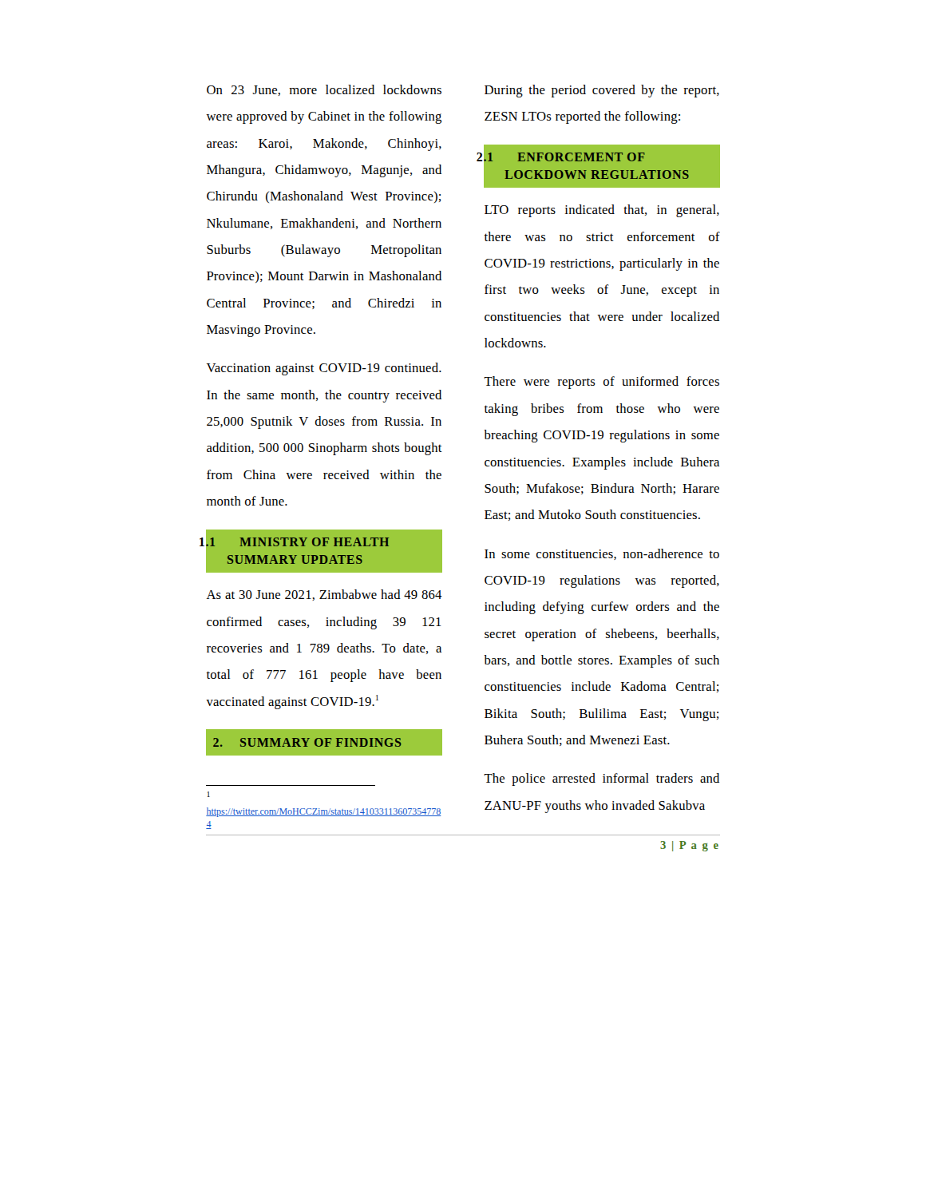On 23 June, more localized lockdowns were approved by Cabinet in the following areas: Karoi, Makonde, Chinhoyi, Mhangura, Chidamwoyo, Magunje, and Chirundu (Mashonaland West Province); Nkulumane, Emakhandeni, and Northern Suburbs (Bulawayo Metropolitan Province); Mount Darwin in Mashonaland Central Province; and Chiredzi in Masvingo Province.
Vaccination against COVID-19 continued. In the same month, the country received 25,000 Sputnik V doses from Russia. In addition, 500 000 Sinopharm shots bought from China were received within the month of June.
1.1 Ministry of Health Summary Updates
As at 30 June 2021, Zimbabwe had 49 864 confirmed cases, including 39 121 recoveries and 1 789 deaths. To date, a total of 777 161 people have been vaccinated against COVID-19.1
2. Summary of Findings
1
https://twitter.com/MoHCCZim/status/1410331136073547784
During the period covered by the report, ZESN LTOs reported the following:
2.1 Enforcement of Lockdown Regulations
LTO reports indicated that, in general, there was no strict enforcement of COVID-19 restrictions, particularly in the first two weeks of June, except in constituencies that were under localized lockdowns.
There were reports of uniformed forces taking bribes from those who were breaching COVID-19 regulations in some constituencies. Examples include Buhera South; Mufakose; Bindura North; Harare East; and Mutoko South constituencies.
In some constituencies, non-adherence to COVID-19 regulations was reported, including defying curfew orders and the secret operation of shebeens, beerhalls, bars, and bottle stores. Examples of such constituencies include Kadoma Central; Bikita South; Bulilima East; Vungu; Buhera South; and Mwenezi East.
The police arrested informal traders and ZANU-PF youths who invaded Sakubva
3 | P a g e